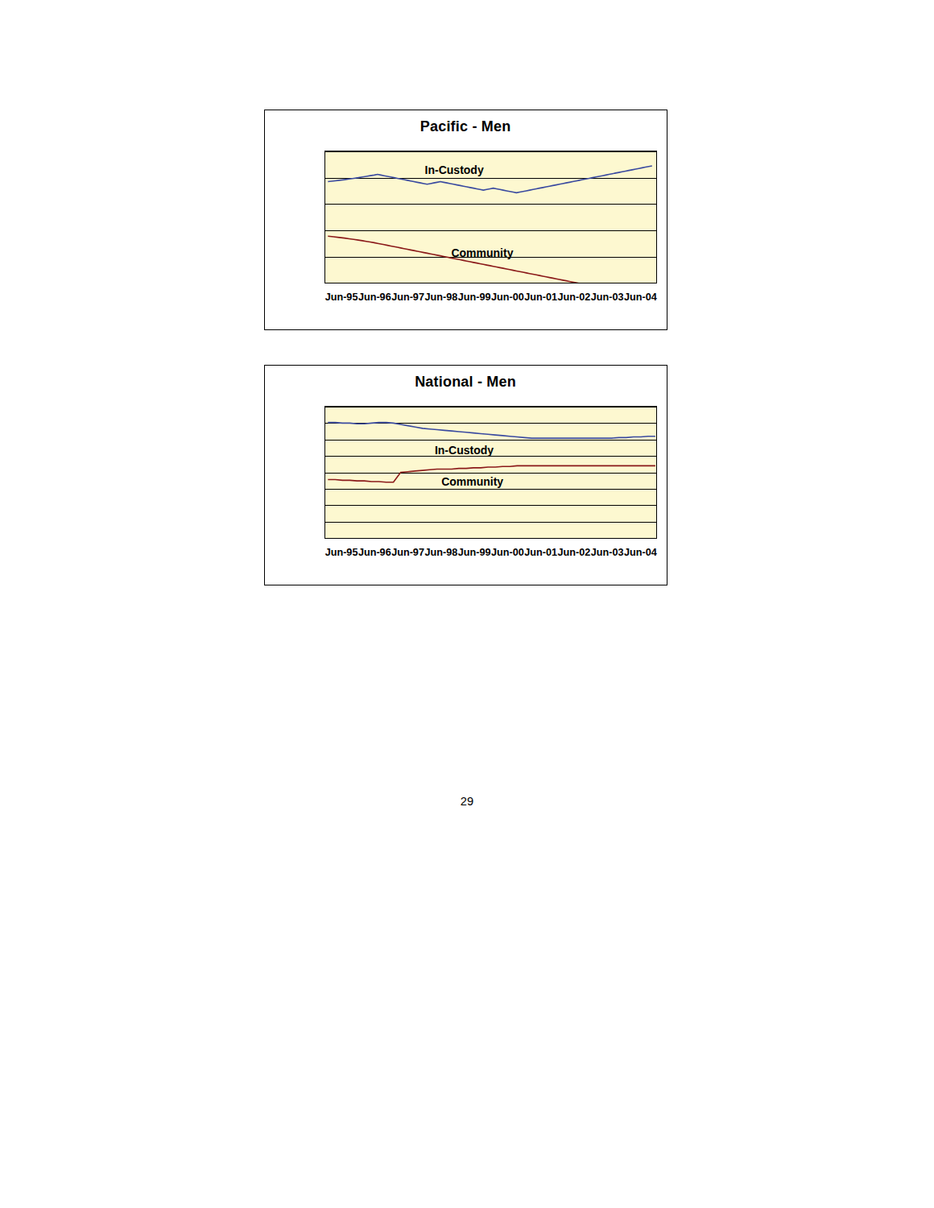Pacific - Men
2,500
2,000
1,500
1,000
500
0
In-Custody
Community
Jun-95 Jun-96 Jun-97 Jun-98 Jun-99 Jun-00 Jun-01 Jun-02 Jun-03 Jun-04
National - Men
16,000
14,000
12,000
10,000
8,000
6,000
4,000
2,000
0
In-Custody
Community
Jun-95 Jun-96 Jun-97 Jun-98 Jun-99 Jun-00 Jun-01 Jun-02 Jun-03 Jun-04
29